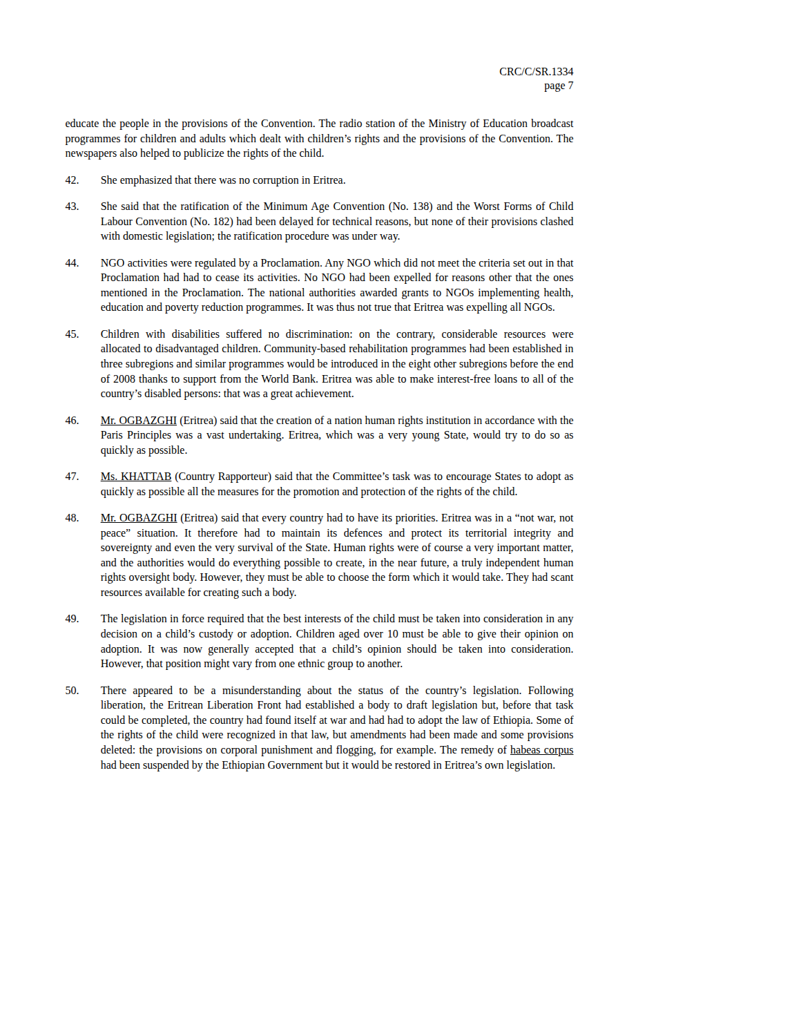CRC/C/SR.1334
page 7
educate the people in the provisions of the Convention. The radio station of the Ministry of Education broadcast programmes for children and adults which dealt with children’s rights and the provisions of the Convention. The newspapers also helped to publicize the rights of the child.
42. She emphasized that there was no corruption in Eritrea.
43. She said that the ratification of the Minimum Age Convention (No. 138) and the Worst Forms of Child Labour Convention (No. 182) had been delayed for technical reasons, but none of their provisions clashed with domestic legislation; the ratification procedure was under way.
44. NGO activities were regulated by a Proclamation. Any NGO which did not meet the criteria set out in that Proclamation had had to cease its activities. No NGO had been expelled for reasons other that the ones mentioned in the Proclamation. The national authorities awarded grants to NGOs implementing health, education and poverty reduction programmes. It was thus not true that Eritrea was expelling all NGOs.
45. Children with disabilities suffered no discrimination: on the contrary, considerable resources were allocated to disadvantaged children. Community-based rehabilitation programmes had been established in three subregions and similar programmes would be introduced in the eight other subregions before the end of 2008 thanks to support from the World Bank. Eritrea was able to make interest-free loans to all of the country’s disabled persons: that was a great achievement.
46. Mr. OGBAZGHI (Eritrea) said that the creation of a nation human rights institution in accordance with the Paris Principles was a vast undertaking. Eritrea, which was a very young State, would try to do so as quickly as possible.
47. Ms. KHATTAB (Country Rapporteur) said that the Committee’s task was to encourage States to adopt as quickly as possible all the measures for the promotion and protection of the rights of the child.
48. Mr. OGBAZGHI (Eritrea) said that every country had to have its priorities. Eritrea was in a “not war, not peace” situation. It therefore had to maintain its defences and protect its territorial integrity and sovereignty and even the very survival of the State. Human rights were of course a very important matter, and the authorities would do everything possible to create, in the near future, a truly independent human rights oversight body. However, they must be able to choose the form which it would take. They had scant resources available for creating such a body.
49. The legislation in force required that the best interests of the child must be taken into consideration in any decision on a child’s custody or adoption. Children aged over 10 must be able to give their opinion on adoption. It was now generally accepted that a child’s opinion should be taken into consideration. However, that position might vary from one ethnic group to another.
50. There appeared to be a misunderstanding about the status of the country’s legislation. Following liberation, the Eritrean Liberation Front had established a body to draft legislation but, before that task could be completed, the country had found itself at war and had had to adopt the law of Ethiopia. Some of the rights of the child were recognized in that law, but amendments had been made and some provisions deleted: the provisions on corporal punishment and flogging, for example. The remedy of habeas corpus had been suspended by the Ethiopian Government but it would be restored in Eritrea’s own legislation.